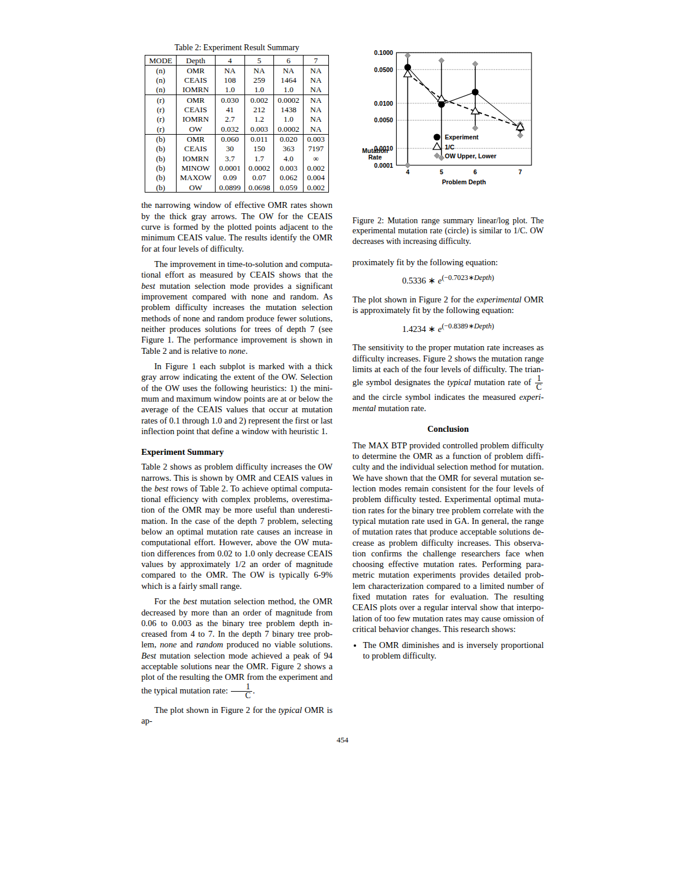Table 2: Experiment Result Summary
| MODE | Depth | 4 | 5 | 6 | 7 |
| --- | --- | --- | --- | --- | --- |
| (n) | OMR | NA | NA | NA | NA |
| (n) | CEAIS | 108 | 259 | 1464 | NA |
| (n) | IOMRN | 1.0 | 1.0 | 1.0 | NA |
| (r) | OMR | 0.030 | 0.002 | 0.0002 | NA |
| (r) | CEAIS | 41 | 212 | 1438 | NA |
| (r) | IOMRN | 2.7 | 1.2 | 1.0 | NA |
| (r) | OW | 0.032 | 0.003 | 0.0002 | NA |
| (b) | OMR | 0.060 | 0.011 | 0.020 | 0.003 |
| (b) | CEAIS | 30 | 150 | 363 | 7197 |
| (b) | IOMRN | 3.7 | 1.7 | 4.0 | ∞ |
| (b) | MINOW | 0.0001 | 0.0002 | 0.003 | 0.002 |
| (b) | MAXOW | 0.09 | 0.07 | 0.062 | 0.004 |
| (b) | OW | 0.0899 | 0.0698 | 0.059 | 0.002 |
the narrowing window of effective OMR rates shown by the thick gray arrows. The OW for the CEAIS curve is formed by the plotted points adjacent to the minimum CEAIS value. The results identify the OMR for at four levels of difficulty.
The improvement in time-to-solution and computational effort as measured by CEAIS shows that the best mutation selection mode provides a significant improvement compared with none and random. As problem difficulty increases the mutation selection methods of none and random produce fewer solutions, neither produces solutions for trees of depth 7 (see Figure 1. The performance improvement is shown in Table 2 and is relative to none.
In Figure 1 each subplot is marked with a thick gray arrow indicating the extent of the OW. Selection of the OW uses the following heuristics: 1) the minimum and maximum window points are at or below the average of the CEAIS values that occur at mutation rates of 0.1 through 1.0 and 2) represent the first or last inflection point that define a window with heuristic 1.
Experiment Summary
Table 2 shows as problem difficulty increases the OW narrows. This is shown by OMR and CEAIS values in the best rows of Table 2. To achieve optimal computational efficiency with complex problems, overestimation of the OMR may be more useful than underestimation. In the case of the depth 7 problem, selecting below an optimal mutation rate causes an increase in computational effort. However, above the OW mutation differences from 0.02 to 1.0 only decrease CEAIS values by approximately 1/2 an order of magnitude compared to the OMR. The OW is typically 6-9% which is a fairly small range.
For the best mutation selection method, the OMR decreased by more than an order of magnitude from 0.06 to 0.003 as the binary tree problem depth increased from 4 to 7. In the depth 7 binary tree problem, none and random produced no viable solutions. Best mutation selection mode achieved a peak of 94 acceptable solutions near the OMR. Figure 2 shows a plot of the resulting the OMR from the experiment and the typical mutation rate: 1 C.
The plot shown in Figure 2 for the typical OMR is ap-
0.1000 0.0500 0.0100 0.0050 0.0010 0.0001 4 5 6 7 Mutation Rate Problem Depth Experiment 1/C OW Upper, Lower
Figure 2: Mutation range summary linear/log plot. The experimental mutation rate (circle) is similar to 1/C. OW decreases with increasing difficulty.
proximately fit by the following equation:
0.5336 ∗ e(−0.7023∗Depth)
The plot shown in Figure 2 for the experimental OMR is approximately fit by the following equation:
1.4234 ∗ e(−0.8389∗Depth)
The sensitivity to the proper mutation rate increases as difficulty increases. Figure 2 shows the mutation range limits at each of the four levels of difficulty. The triangle symbol designates the typical mutation rate of 1 C and the circle symbol indicates the measured experimental mutation rate.
Conclusion
The MAX BTP provided controlled problem difficulty to determine the OMR as a function of problem difficulty and the individual selection method for mutation. We have shown that the OMR for several mutation selection modes remain consistent for the four levels of problem difficulty tested. Experimental optimal mutation rates for the binary tree problem correlate with the typical mutation rate used in GA. In general, the range of mutation rates that produce acceptable solutions decrease as problem difficulty increases. This observation confirms the challenge researchers face when choosing effective mutation rates. Performing parametric mutation experiments provides detailed problem characterization compared to a limited number of fixed mutation rates for evaluation. The resulting CEAIS plots over a regular interval show that interpolation of too few mutation rates may cause omission of critical behavior changes. This research shows:
The OMR diminishes and is inversely proportional to problem difficulty.
454